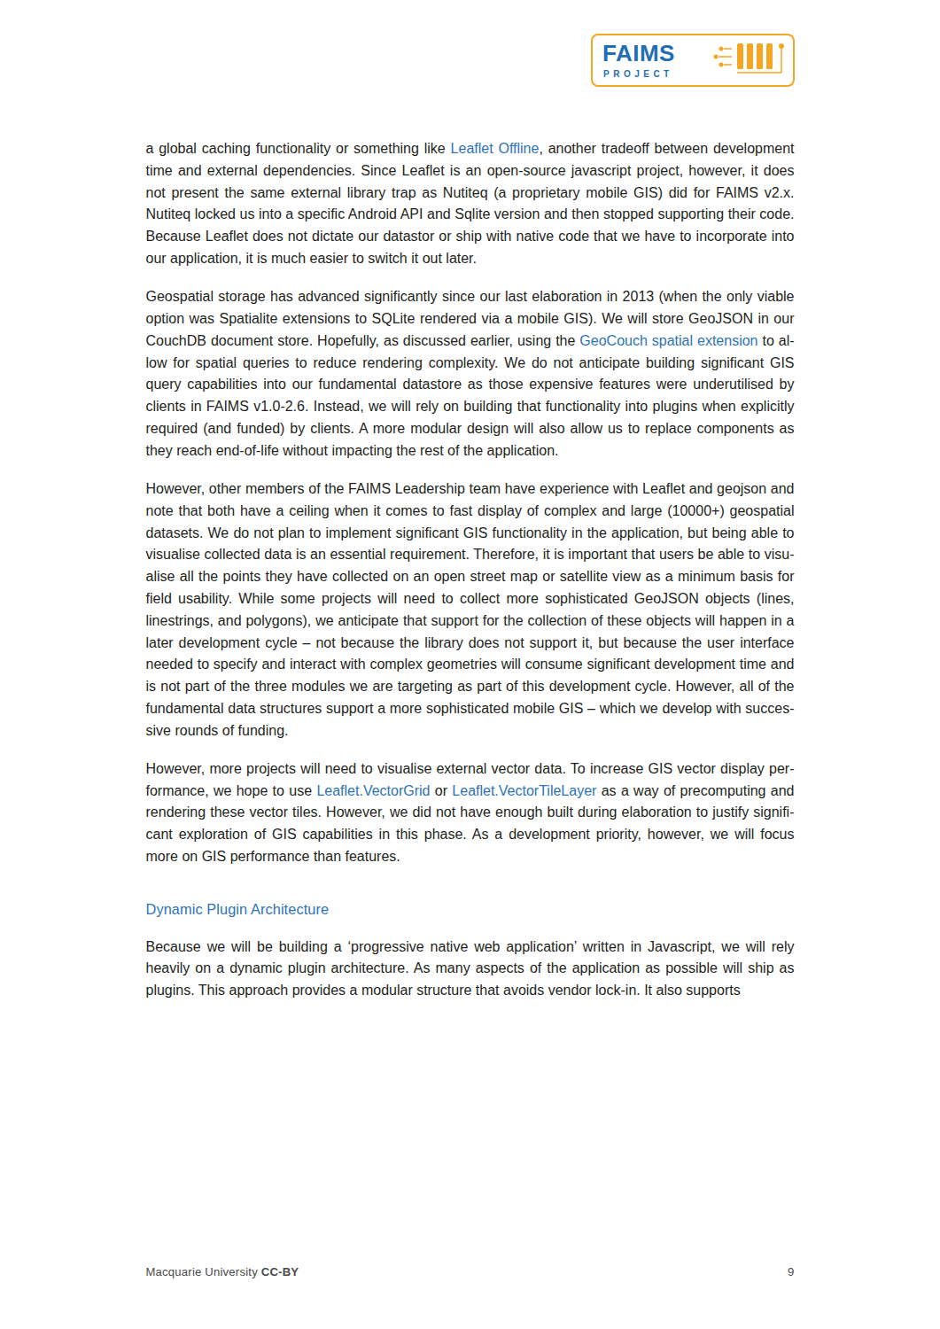FAIMS PROJECT
a global caching functionality or something like Leaflet Offline, another tradeoff between development time and external dependencies. Since Leaflet is an open-source javascript project, however, it does not present the same external library trap as Nutiteq (a proprietary mobile GIS) did for FAIMS v2.x. Nutiteq locked us into a specific Android API and Sqlite version and then stopped supporting their code. Because Leaflet does not dictate our datastor or ship with native code that we have to incorporate into our application, it is much easier to switch it out later.
Geospatial storage has advanced significantly since our last elaboration in 2013 (when the only viable option was Spatialite extensions to SQLite rendered via a mobile GIS). We will store GeoJSON in our CouchDB document store. Hopefully, as discussed earlier, using the GeoCouch spatial extension to allow for spatial queries to reduce rendering complexity. We do not anticipate building significant GIS query capabilities into our fundamental datastore as those expensive features were underutilised by clients in FAIMS v1.0-2.6. Instead, we will rely on building that functionality into plugins when explicitly required (and funded) by clients. A more modular design will also allow us to replace components as they reach end-of-life without impacting the rest of the application.
However, other members of the FAIMS Leadership team have experience with Leaflet and geojson and note that both have a ceiling when it comes to fast display of complex and large (10000+) geospatial datasets. We do not plan to implement significant GIS functionality in the application, but being able to visualise collected data is an essential requirement. Therefore, it is important that users be able to visualise all the points they have collected on an open street map or satellite view as a minimum basis for field usability. While some projects will need to collect more sophisticated GeoJSON objects (lines, linestrings, and polygons), we anticipate that support for the collection of these objects will happen in a later development cycle – not because the library does not support it, but because the user interface needed to specify and interact with complex geometries will consume significant development time and is not part of the three modules we are targeting as part of this development cycle. However, all of the fundamental data structures support a more sophisticated mobile GIS – which we develop with successive rounds of funding.
However, more projects will need to visualise external vector data. To increase GIS vector display performance, we hope to use Leaflet.VectorGrid or Leaflet.VectorTileLayer as a way of precomputing and rendering these vector tiles. However, we did not have enough built during elaboration to justify significant exploration of GIS capabilities in this phase. As a development priority, however, we will focus more on GIS performance than features.
Dynamic Plugin Architecture
Because we will be building a ‘progressive native web application’ written in Javascript, we will rely heavily on a dynamic plugin architecture. As many aspects of the application as possible will ship as plugins. This approach provides a modular structure that avoids vendor lock-in. It also supports
Macquarie University CC-BY 9